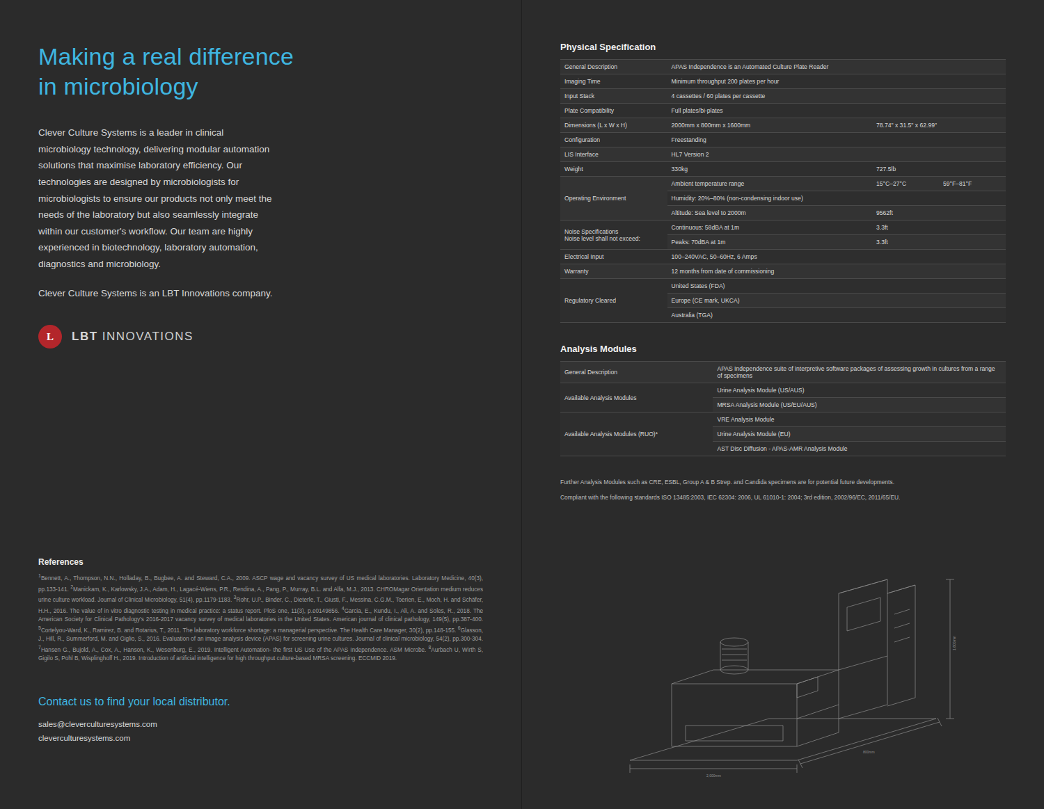Making a real difference
in microbiology
Clever Culture Systems is a leader in clinical microbiology technology, delivering modular automation solutions that maximise laboratory efficiency. Our technologies are designed by microbiologists for microbiologists to ensure our products not only meet the needs of the laboratory but also seamlessly integrate within our customer's workflow. Our team are highly experienced in biotechnology, laboratory automation, diagnostics and microbiology.
Clever Culture Systems is an LBT Innovations company.
L
LBT INNOVATIONS
References
1Bennett, A., Thompson, N.N., Holladay, B., Bugbee, A. and Steward, C.A., 2009. ASCP wage and vacancy survey of US medical laboratories. Laboratory Medicine, 40(3), pp.133-141. 2Manickam, K., Karlowsky, J.A., Adam, H., Lagacé-Wiens, P.R., Rendina, A., Pang, P., Murray, B.L. and Alfa, M.J., 2013. CHROMagar Orientation medium reduces urine culture workload. Journal of Clinical Microbiology, 51(4), pp.1179-1183. 3Rohr, U.P., Binder, C., Dieterle, T., Giusti, F., Messina, C.G.M., Toerien, E., Moch, H. and Schäfer, H.H., 2016. The value of in vitro diagnostic testing in medical practice: a status report. PloS one, 11(3), p.e0149856. 4Garcia, E., Kundu, I., Ali, A. and Soles, R., 2018. The American Society for Clinical Pathology's 2016-2017 vacancy survey of medical laboratories in the United States. American journal of clinical pathology, 149(5), pp.387-400. 5Cortelyou-Ward, K., Ramirez, B. and Rotarius, T., 2011. The laboratory workforce shortage: a managerial perspective. The Health Care Manager, 30(2), pp.148-155. 6Glasson, J., Hill, R., Summerford, M. and Giglio, S., 2016. Evaluation of an image analysis device (APAS) for screening urine cultures. Journal of clinical microbiology, 54(2), pp.300-304. 7Hansen G., Bujold, A., Cox, A., Hanson, K., Wesenburg, E., 2019. Intelligent Automation- the first US Use of the APAS Independence. ASM Microbe. 8Aurbach U, Wirth S, Gigilo S, Pohl B, Wisplinghoff H., 2019. Introduction of artificial intelligence for high throughput culture-based MRSA screening. ECCMID 2019.
Contact us to find your local distributor.
sales@cleverculturesystems.com cleverculturesystems.com
Physical Specification
| General Description | APAS Independence is an Automated Culture Plate Reader |
| Imaging Time | Minimum throughput 200 plates per hour |
| Input Stack | 4 cassettes / 60 plates per cassette |
| Plate Compatibility | Full plates/bi-plates |
| Dimensions (L x W x H) | 2000mm x 800mm x 1600mm | 78.74" x 31.5" x 62.99" |
| Configuration | Freestanding |
| LIS Interface | HL7 Version 2 |
| Weight | 330kg | 727.5lb | |
| Operating Environment | Ambient temperature range | 15°C–27°C | 59°F–81°F |
| Humidity: 20%–80% (non-condensing indoor use) |
| Altitude: Sea level to 2000m | 9562ft | |
| Noise Specifications Noise level shall not exceed: | Continuous: 58dBA at 1m | 3.3ft | |
| Peaks: 70dBA at 1m | 3.3ft | |
| Electrical Input | 100–240VAC, 50–60Hz, 6 Amps |
| Warranty | 12 months from date of commissioning |
| Regulatory Cleared | United States (FDA) |
| Europe (CE mark, UKCA) |
| Australia (TGA) |
Analysis Modules
| General Description | APAS Independence suite of interpretive software packages of assessing growth in cultures from a range of specimens |
| Available Analysis Modules | Urine Analysis Module (US/AUS) |
| MRSA Analysis Module (US/EU/AUS) |
| Available Analysis Modules (RUO)* | VRE Analysis Module |
| Urine Analysis Module (EU) |
| AST Disc Diffusion - APAS-AMR Analysis Module |
Further Analysis Modules such as CRE, ESBL, Group A & B Strep. and Candida specimens are for potential future developments.
Compliant with the following standards ISO 13485:2003, IEC 62304: 2006, UL 61010-1: 2004; 3rd edition, 2002/96/EC, 2011/65/EU.
APAS Independence dimensional line drawing 2,000mm 800mm 1,600mm